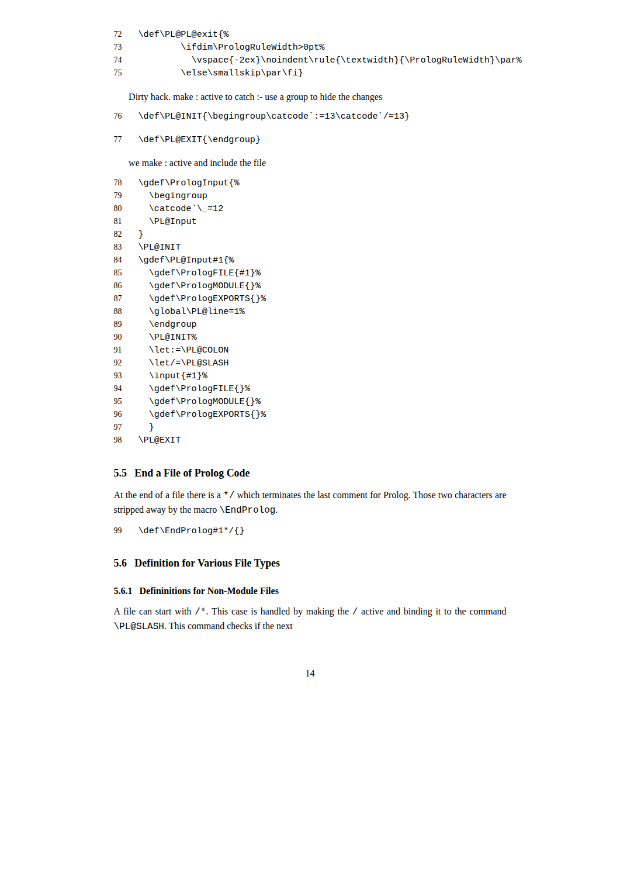72\def\PL@PL@exit{%
73 \ifdim\PrologRuleWidth>0pt%
74 \vspace{-2ex}\noindent\rule{\textwidth}{\PrologRuleWidth}\par%
75 \else\smallskip\par\fi}
Dirty hack. make : active to catch :- use a group to hide the changes
76\def\PL@INIT{\begingroup\catcode`:=13\catcode`/=13}
77\def\PL@EXIT{\endgroup}
we make : active and include the file
78\gdef\PrologInput{%
79 \begingroup
80 \catcode`\_=12
81 \PL@Input
82}
83\PL@INIT
84\gdef\PL@Input#1{%
85 \gdef\PrologFILE{#1}%
86 \gdef\PrologMODULE{}%
87 \gdef\PrologEXPORTS{}%
88 \global\PL@line=1%
89 \endgroup
90 \PL@INIT%
91 \let:=\PL@COLON
92 \let/=\PL@SLASH
93 \input{#1}%
94 \gdef\PrologFILE{}%
95 \gdef\PrologMODULE{}%
96 \gdef\PrologEXPORTS{}%
97 }
98\PL@EXIT
5.5 End a File of Prolog Code
At the end of a file there is a */ which terminates the last comment for Prolog. Those two characters are stripped away by the macro \EndProlog.
99\def\EndProlog#1*/{}
5.6 Definition for Various File Types
5.6.1 Defininitions for Non-Module Files
A file can start with /*. This case is handled by making the / active and binding it to the command \PL@SLASH. This command checks if the next
14